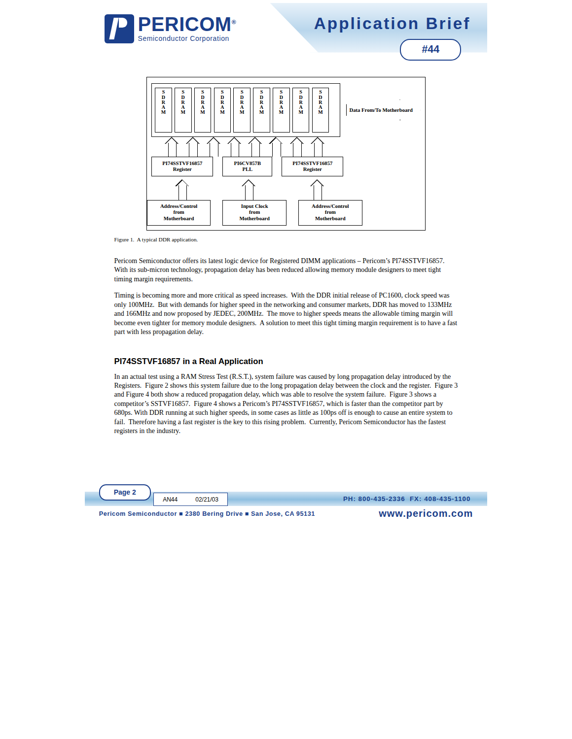PERICOM®
Semiconductor Corporation
Application Brief
#44
SDRAM
SDRAM
SDRAM
SDRAM
SDRAM
SDRAM
SDRAM
SDRAM
SDRAM
Data From/To Motherboard
PI74SSTVF16857
Register
PI6CV857B
PLL
PI74SSTVF16857
Register
Address/Control
from
Motherboard
Input Clock
from
Motherboard
Address/Control
from
Motherboard
Figure 1. A typical DDR application.
Pericom Semiconductor offers its latest logic device for Registered DIMM applications – Pericom’s PI74SSTVF16857. With its sub-micron technology, propagation delay has been reduced allowing memory module designers to meet tight timing margin requirements.
Timing is becoming more and more critical as speed increases. With the DDR initial release of PC1600, clock speed was only 100MHz. But with demands for higher speed in the networking and consumer markets, DDR has moved to 133MHz and 166MHz and now proposed by JEDEC, 200MHz. The move to higher speeds means the allowable timing margin will become even tighter for memory module designers. A solution to meet this tight timing margin requirement is to have a fast part with less propagation delay.
PI74SSTVF16857 in a Real Application
In an actual test using a RAM Stress Test (R.S.T.), system failure was caused by long propagation delay introduced by the Registers. Figure 2 shows this system failure due to the long propagation delay between the clock and the register. Figure 3 and Figure 4 both show a reduced propagation delay, which was able to resolve the system failure. Figure 3 shows a competitor’s SSTVF16857. Figure 4 shows a Pericom’s PI74SSTVF16857, which is faster than the competitor part by 680ps. With DDR running at such higher speeds, in some cases as little as 100ps off is enough to cause an entire system to fail. Therefore having a fast register is the key to this rising problem. Currently, Pericom Semiconductor has the fastest registers in the industry.
Page 2
AN4402/21/03
PH: 800-435-2336 FX: 408-435-1100
Pericom Semiconductor ■ 2380 Bering Drive ■ San Jose, CA 95131
www.pericom.com